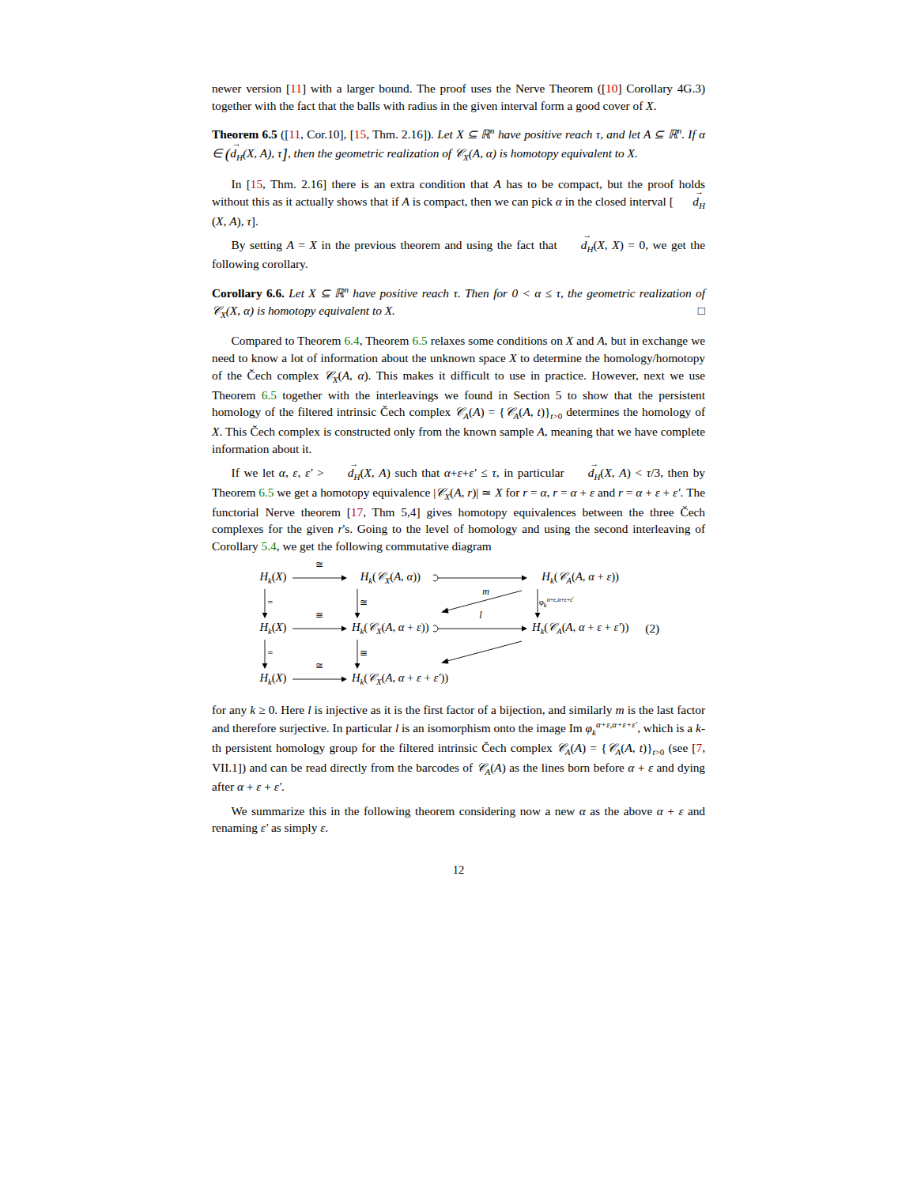newer version [11] with a larger bound. The proof uses the Nerve Theorem ([10] Corollary 4G.3) together with the fact that the balls with radius in the given interval form a good cover of X.
Theorem 6.5 ([11, Cor.10], [15, Thm. 2.16]). Let X ⊆ ℝn have positive reach τ, and let A ⊆ ℝn. If α ∈ (dH(X, A), τ], then the geometric realization of 𝒞X(A, α) is homotopy equivalent to X.
In [15, Thm. 2.16] there is an extra condition that A has to be compact, but the proof holds without this as it actually shows that if A is compact, then we can pick α in the closed interval [dH(X, A), τ].
By setting A = X in the previous theorem and using the fact that dH(X, X) = 0, we get the following corollary.
Corollary 6.6. Let X ⊆ ℝn have positive reach τ. Then for 0 < α ≤ τ, the geometric realization of 𝒞X(X, α) is homotopy equivalent to X. □
Compared to Theorem 6.4, Theorem 6.5 relaxes some conditions on X and A, but in exchange we need to know a lot of information about the unknown space X to determine the homology/homotopy of the Čech complex 𝒞X(A, α). This makes it difficult to use in practice. However, next we use Theorem 6.5 together with the interleavings we found in Section 5 to show that the persistent homology of the filtered intrinsic Čech complex 𝒞A(A) = {𝒞A(A, t)}t>0 determines the homology of X. This Čech complex is constructed only from the known sample A, meaning that we have complete information about it.
If we let α, ε, ε′ > dH(X, A) such that α+ε+ε′ ≤ τ, in particular dH(X, A) < τ/3, then by Theorem 6.5 we get a homotopy equivalence |𝒞X(A, r)| ≃ X for r = α, r = α + ε and r = α + ε + ε′. The functorial Nerve theorem [17, Thm 5,4] gives homotopy equivalences between the three Čech complexes for the given r's. Going to the level of homology and using the second interleaving of Corollary 5.4, we get the following commutative diagram
| H k ( X ) | ≅ | H k ( 𝒞 X ( A , α )) | | H k ( 𝒞 A ( A , α + ε )) |
| = | | ≅ | m | φ k α+ε,α+ε+ε′ |
| H k ( X ) | ≅ | H k ( 𝒞 X ( A , α + ε )) | l | H k ( 𝒞 A ( A , α + ε + ε′ )) |
| = | | ≅ | | |
| H k ( X ) | ≅ | H k ( 𝒞 X ( A , α + ε + ε′ )) |
(2)
for any k ≥ 0. Here l is injective as it is the first factor of a bijection, and similarly m is the last factor and therefore surjective. In particular l is an isomorphism onto the image Im φkα+ε,α+ε+ε′, which is a k-th persistent homology group for the filtered intrinsic Čech complex 𝒞A(A) = {𝒞A(A, t)}t>0 (see [7, VII.1]) and can be read directly from the barcodes of 𝒞A(A) as the lines born before α + ε and dying after α + ε + ε′.
We summarize this in the following theorem considering now a new α as the above α + ε and renaming ε′ as simply ε.
12